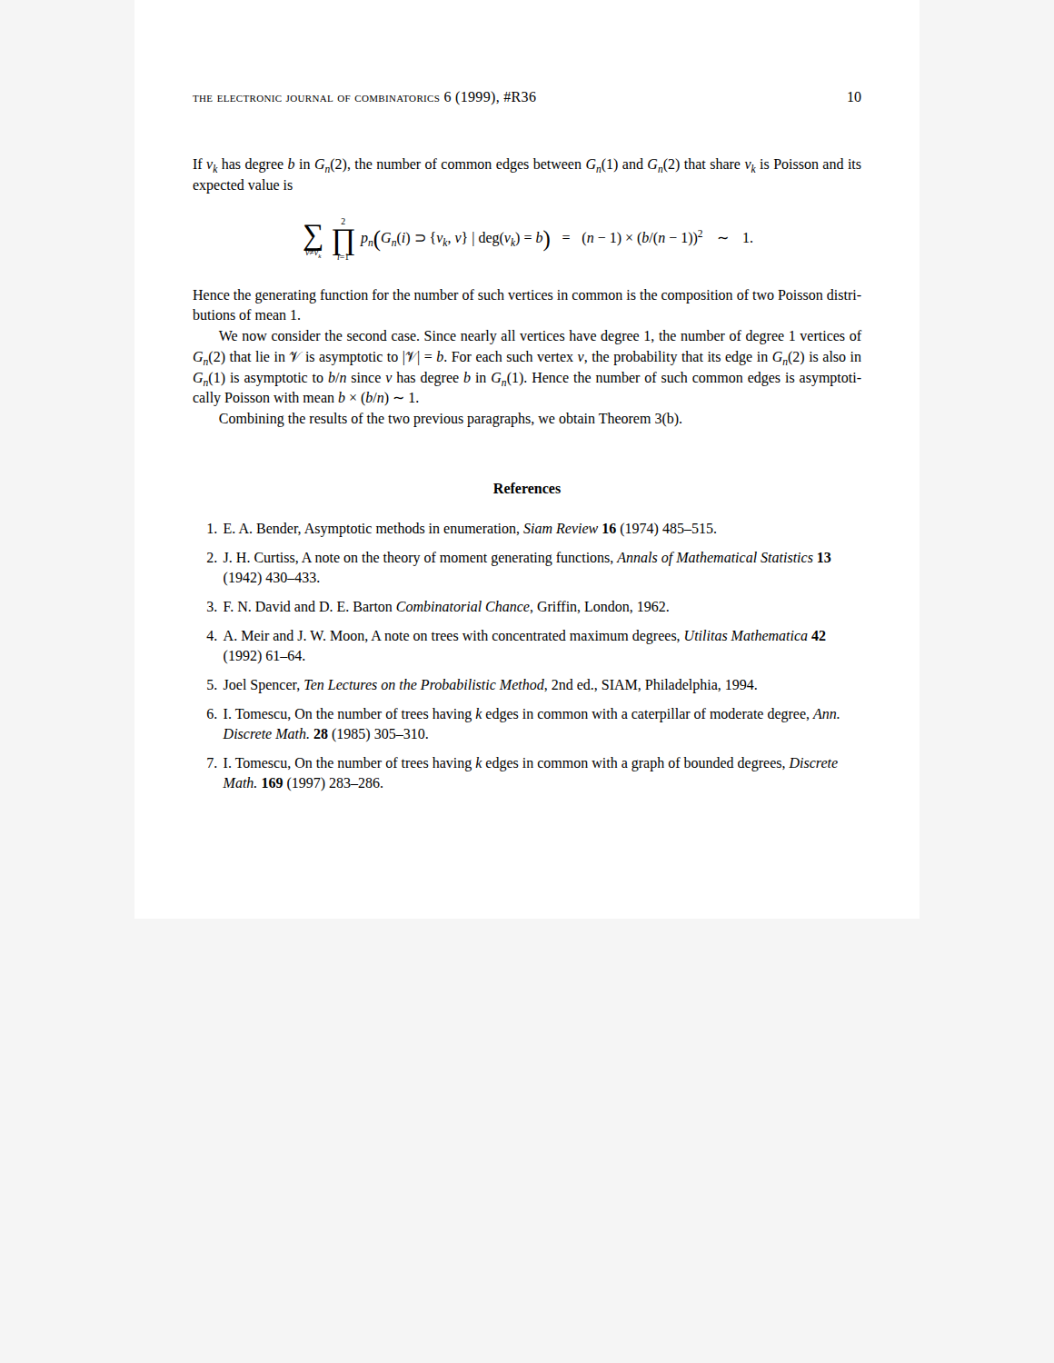the electronic journal of combinatorics 6 (1999), #R36 10
If vk has degree b in Gn(2), the number of common edges between Gn(1) and Gn(2) that share vk is Poisson and its expected value is
∑ v≠vk 2 ∏ i=1 pn(Gn(i) ⊃ {vk, v} | deg(vk) = b) = (n − 1) × (b/(n − 1))2 ∼ 1.
Hence the generating function for the number of such vertices in common is the composition of two Poisson distributions of mean 1.
We now consider the second case. Since nearly all vertices have degree 1, the number of degree 1 vertices of Gn(2) that lie in 𝒱 is asymptotic to |𝒱| = b. For each such vertex v, the probability that its edge in Gn(2) is also in Gn(1) is asymptotic to b/n since v has degree b in Gn(1). Hence the number of such common edges is asymptotically Poisson with mean b × (b/n) ∼ 1.
Combining the results of the two previous paragraphs, we obtain Theorem 3(b).
References
E. A. Bender, Asymptotic methods in enumeration, Siam Review 16 (1974) 485–515.
J. H. Curtiss, A note on the theory of moment generating functions, Annals of Mathematical Statistics 13 (1942) 430–433.
F. N. David and D. E. Barton Combinatorial Chance, Griffin, London, 1962.
A. Meir and J. W. Moon, A note on trees with concentrated maximum degrees, Utilitas Mathematica 42 (1992) 61–64.
Joel Spencer, Ten Lectures on the Probabilistic Method, 2nd ed., SIAM, Philadelphia, 1994.
I. Tomescu, On the number of trees having k edges in common with a caterpillar of moderate degree, Ann. Discrete Math. 28 (1985) 305–310.
I. Tomescu, On the number of trees having k edges in common with a graph of bounded degrees, Discrete Math. 169 (1997) 283–286.